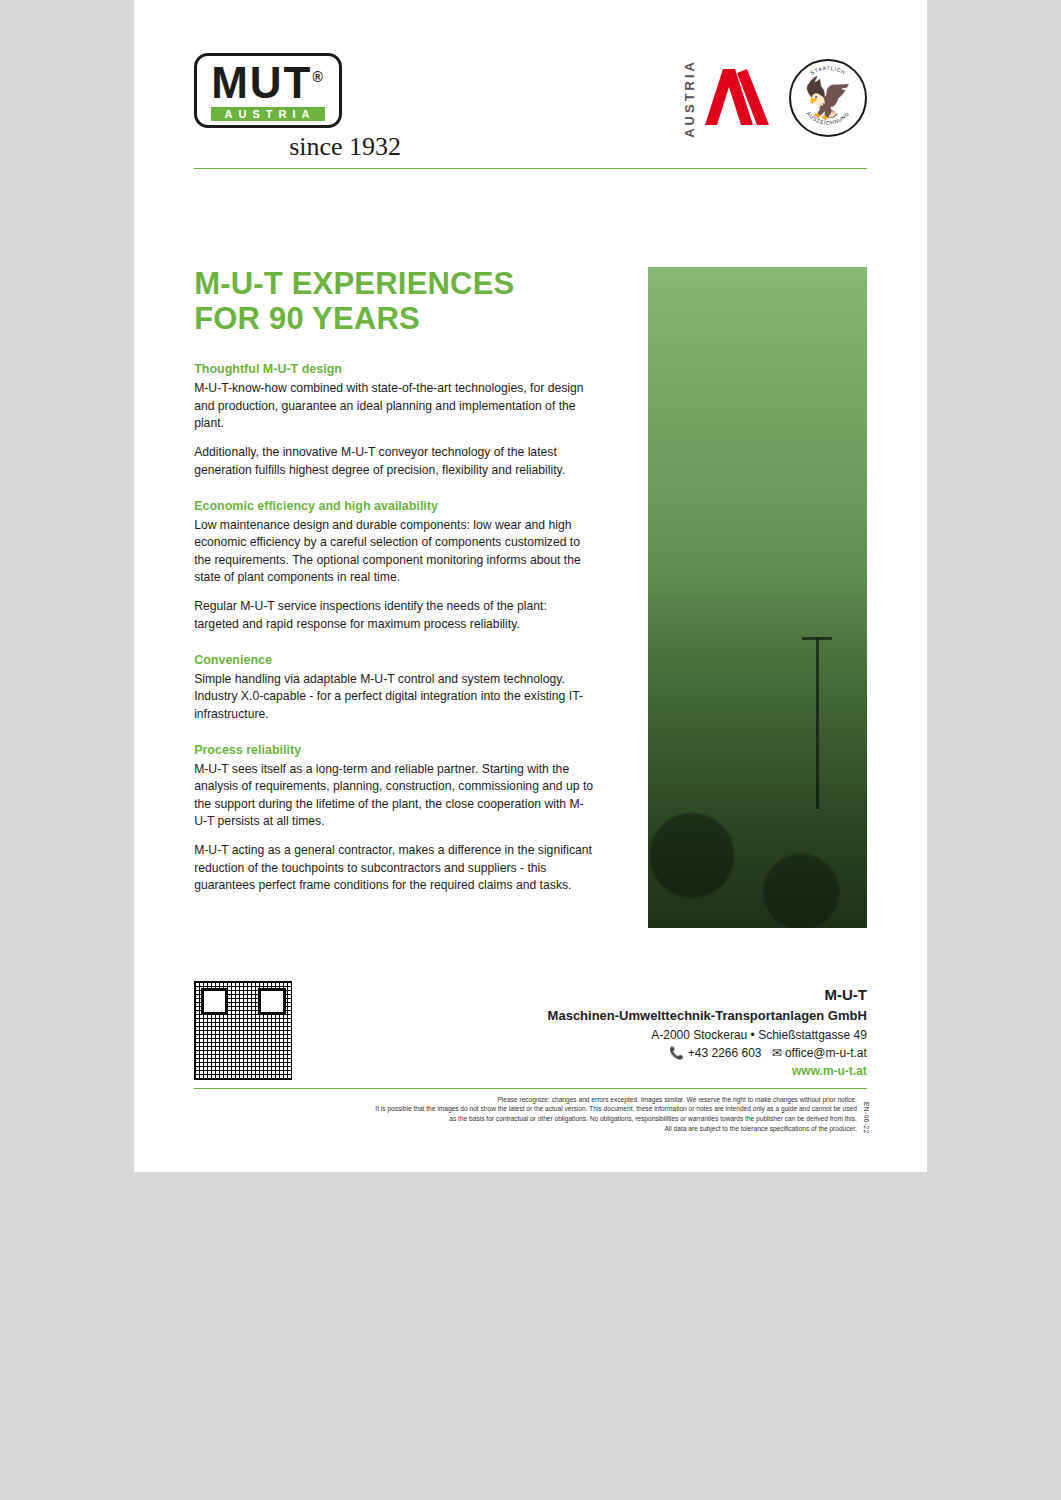MUT®
AUSTRIA
since 1932
AUSTRIA
STAATLICH AUSZEICHNUNG 🦅
M-U-T EXPERIENCES
FOR 90 YEARS
Thoughtful M-U-T design
M-U-T-know-how combined with state-of-the-art technologies, for design and production, guarantee an ideal planning and implementation of the plant.
Additionally, the innovative M-U-T conveyor technology of the latest generation fulfills highest degree of precision, flexibility and reliability.
Economic efficiency and high availability
Low maintenance design and durable components: low wear and high economic efficiency by a careful selection of components customized to the requirements. The optional component monitoring informs about the state of plant components in real time.
Regular M-U-T service inspections identify the needs of the plant: targeted and rapid response for maximum process reliability.
Convenience
Simple handling via adaptable M-U-T control and system technology.
Industry X.0-capable - for a perfect digital integration into the existing IT-infrastructure.
Process reliability
M-U-T sees itself as a long-term and reliable partner. Starting with the analysis of requirements, planning, construction, commissioning and up to the support during the lifetime of the plant, the close cooperation with M-U-T persists at all times.
M-U-T acting as a general contractor, makes a difference in the significant reduction of the touchpoints to subcontractors and suppliers - this guarantees perfect frame conditions for the required claims and tasks.
M-U-T
Maschinen-Umwelttechnik-Transportanlagen GmbH
A-2000 Stockerau • Schießstattgasse 49
📞 +43 2266 603 ✉ office@m-u-t.at
www.m-u-t.at
Please recognize: changes and errors excepted. Images similar. We reserve the right to make changes without prior notice.
It is possible that the images do not show the latest or the actual version. This document, these information or notes are intended only as a guide and cannot be used
as the basis for contractual or other obligations. No obligations, responsibilities or warranties towards the publisher can be derived from this.
All data are subject to the tolerance specifications of the producer. EN-06-22